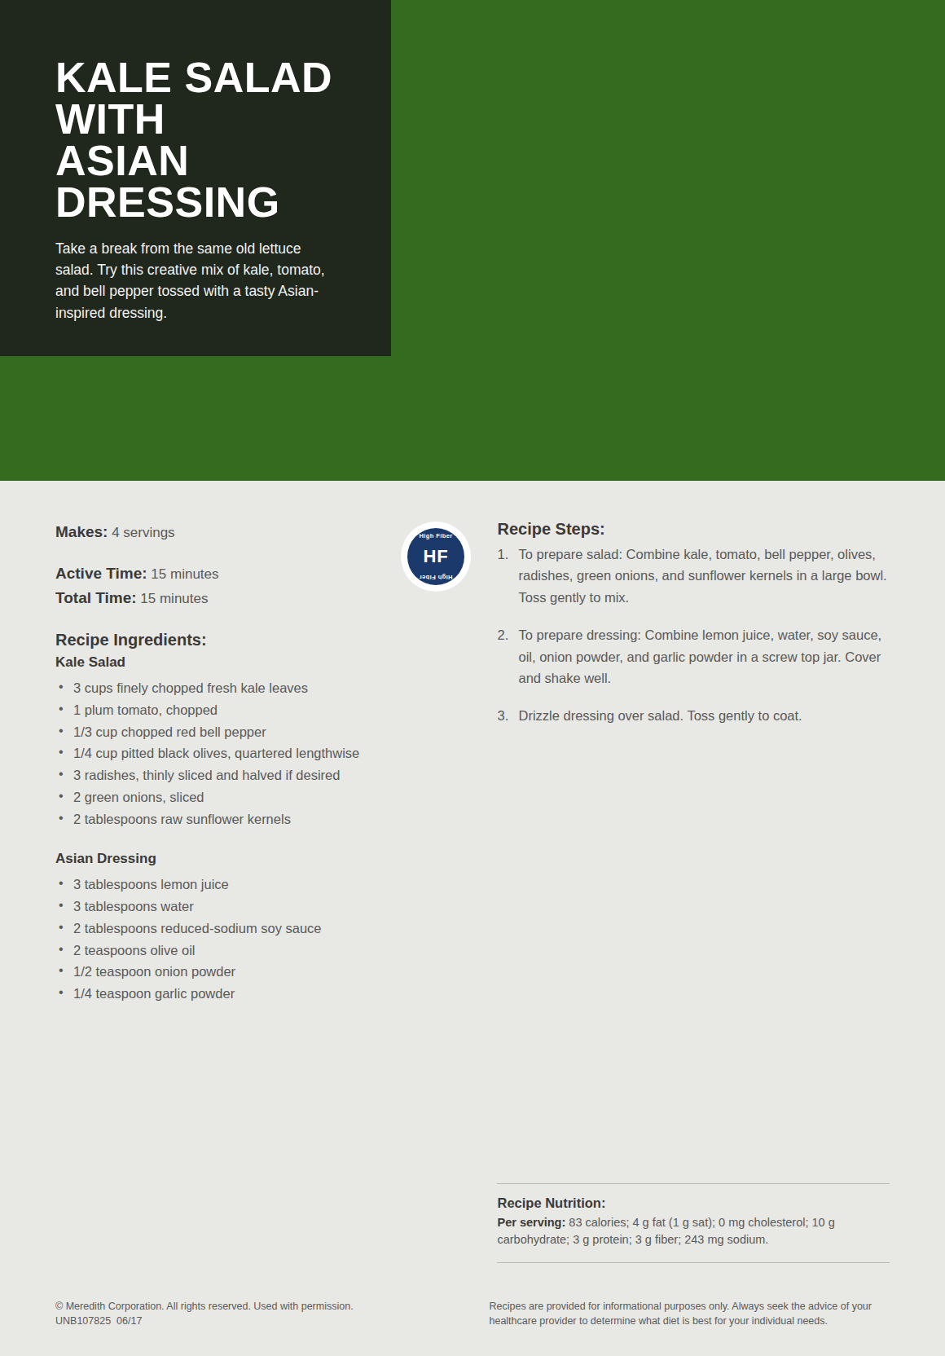Kale Salad with
Asian Dressing
Take a break from the same old lettuce salad. Try this creative mix of kale, tomato, and bell pepper tossed with a tasty Asian-inspired dressing.
Makes: 4 servings
Active Time: 15 minutes
Total Time: 15 minutes
Recipe Ingredients:
Kale Salad
3 cups finely chopped fresh kale leaves
1 plum tomato, chopped
1/3 cup chopped red bell pepper
1/4 cup pitted black olives, quartered lengthwise
3 radishes, thinly sliced and halved if desired
2 green onions, sliced
2 tablespoons raw sunflower kernels
Asian Dressing
3 tablespoons lemon juice
3 tablespoons water
2 tablespoons reduced-sodium soy sauce
2 teaspoons olive oil
1/2 teaspoon onion powder
1/4 teaspoon garlic powder
High Fiber High Fiber
HF
Recipe Steps:
To prepare salad: Combine kale, tomato, bell pepper, olives, radishes, green onions, and sunflower kernels in a large bowl. Toss gently to mix.
To prepare dressing: Combine lemon juice, water, soy sauce, oil, onion powder, and garlic powder in a screw top jar. Cover and shake well.
Drizzle dressing over salad. Toss gently to coat.
Recipe Nutrition:
Per serving: 83 calories; 4 g fat (1 g sat); 0 mg cholesterol; 10 g carbohydrate; 3 g protein; 3 g fiber; 243 mg sodium.
© Meredith Corporation. All rights reserved. Used with permission.
UNB107825 06/17
Recipes are provided for informational purposes only. Always seek the advice of your healthcare provider to determine what diet is best for your individual needs.